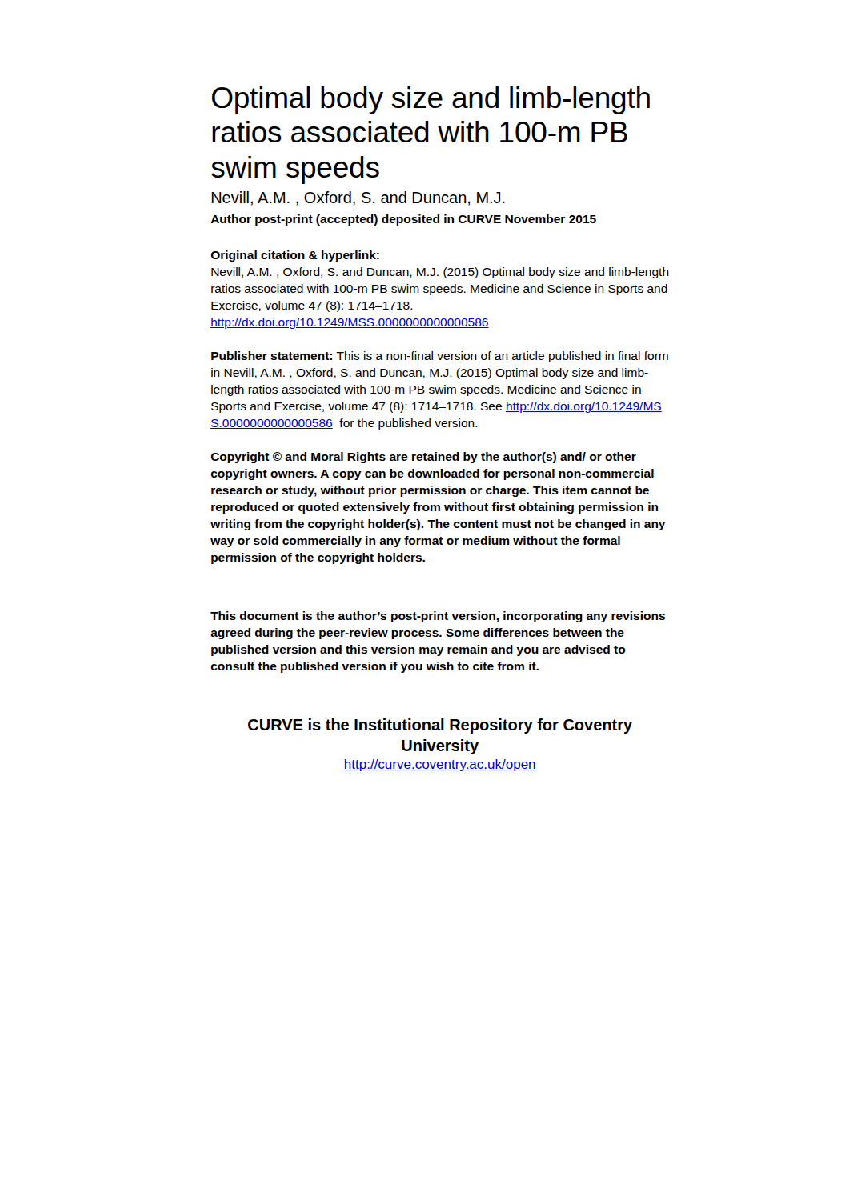Optimal body size and limb-length ratios associated with 100-m PB swim speeds
Nevill, A.M. , Oxford, S. and Duncan, M.J.
Author post-print (accepted) deposited in CURVE November 2015
Original citation & hyperlink:
Nevill, A.M. , Oxford, S. and Duncan, M.J. (2015) Optimal body size and limb-length ratios associated with 100-m PB swim speeds. Medicine and Science in Sports and Exercise, volume 47 (8): 1714–1718.
http://dx.doi.org/10.1249/MSS.0000000000000586
Publisher statement: This is a non-final version of an article published in final form in Nevill, A.M. , Oxford, S. and Duncan, M.J. (2015) Optimal body size and limb-length ratios associated with 100-m PB swim speeds. Medicine and Science in Sports and Exercise, volume 47 (8): 1714–1718. See http://dx.doi.org/10.1249/MSS.0000000000000586 for the published version.
Copyright © and Moral Rights are retained by the author(s) and/ or other copyright owners. A copy can be downloaded for personal non-commercial research or study, without prior permission or charge. This item cannot be reproduced or quoted extensively from without first obtaining permission in writing from the copyright holder(s). The content must not be changed in any way or sold commercially in any format or medium without the formal permission of the copyright holders.
This document is the author’s post-print version, incorporating any revisions agreed during the peer-review process. Some differences between the published version and this version may remain and you are advised to consult the published version if you wish to cite from it.
CURVE is the Institutional Repository for Coventry University
http://curve.coventry.ac.uk/open